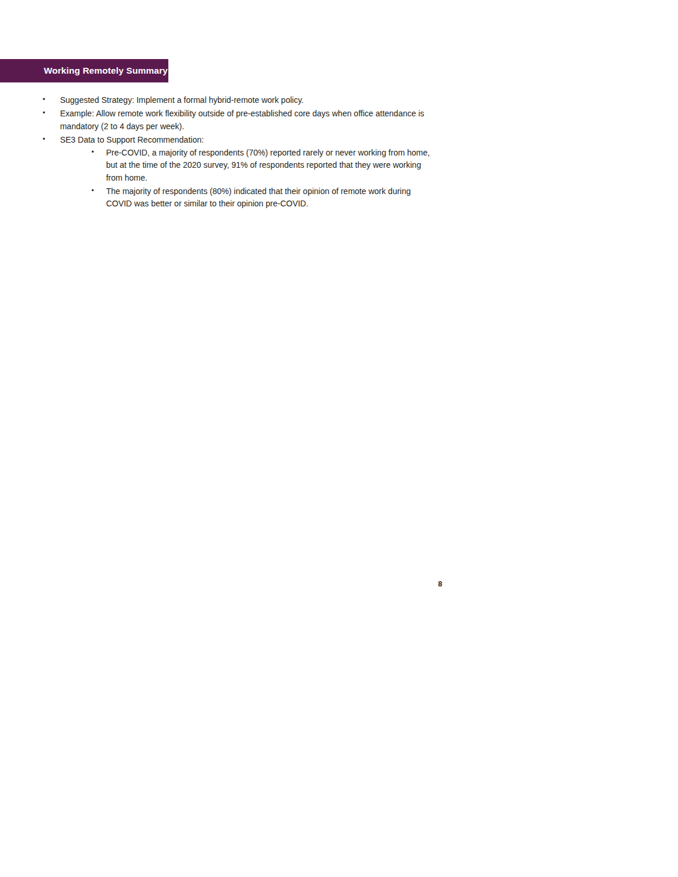Working Remotely Summary
Suggested Strategy: Implement a formal hybrid-remote work policy.
Example: Allow remote work flexibility outside of pre-established core days when office attendance is mandatory (2 to 4 days per week).
SE3 Data to Support Recommendation:
Pre-COVID, a majority of respondents (70%) reported rarely or never working from home, but at the time of the 2020 survey, 91% of respondents reported that they were working from home.
The majority of respondents (80%) indicated that their opinion of remote work during COVID was better or similar to their opinion pre-COVID.
8